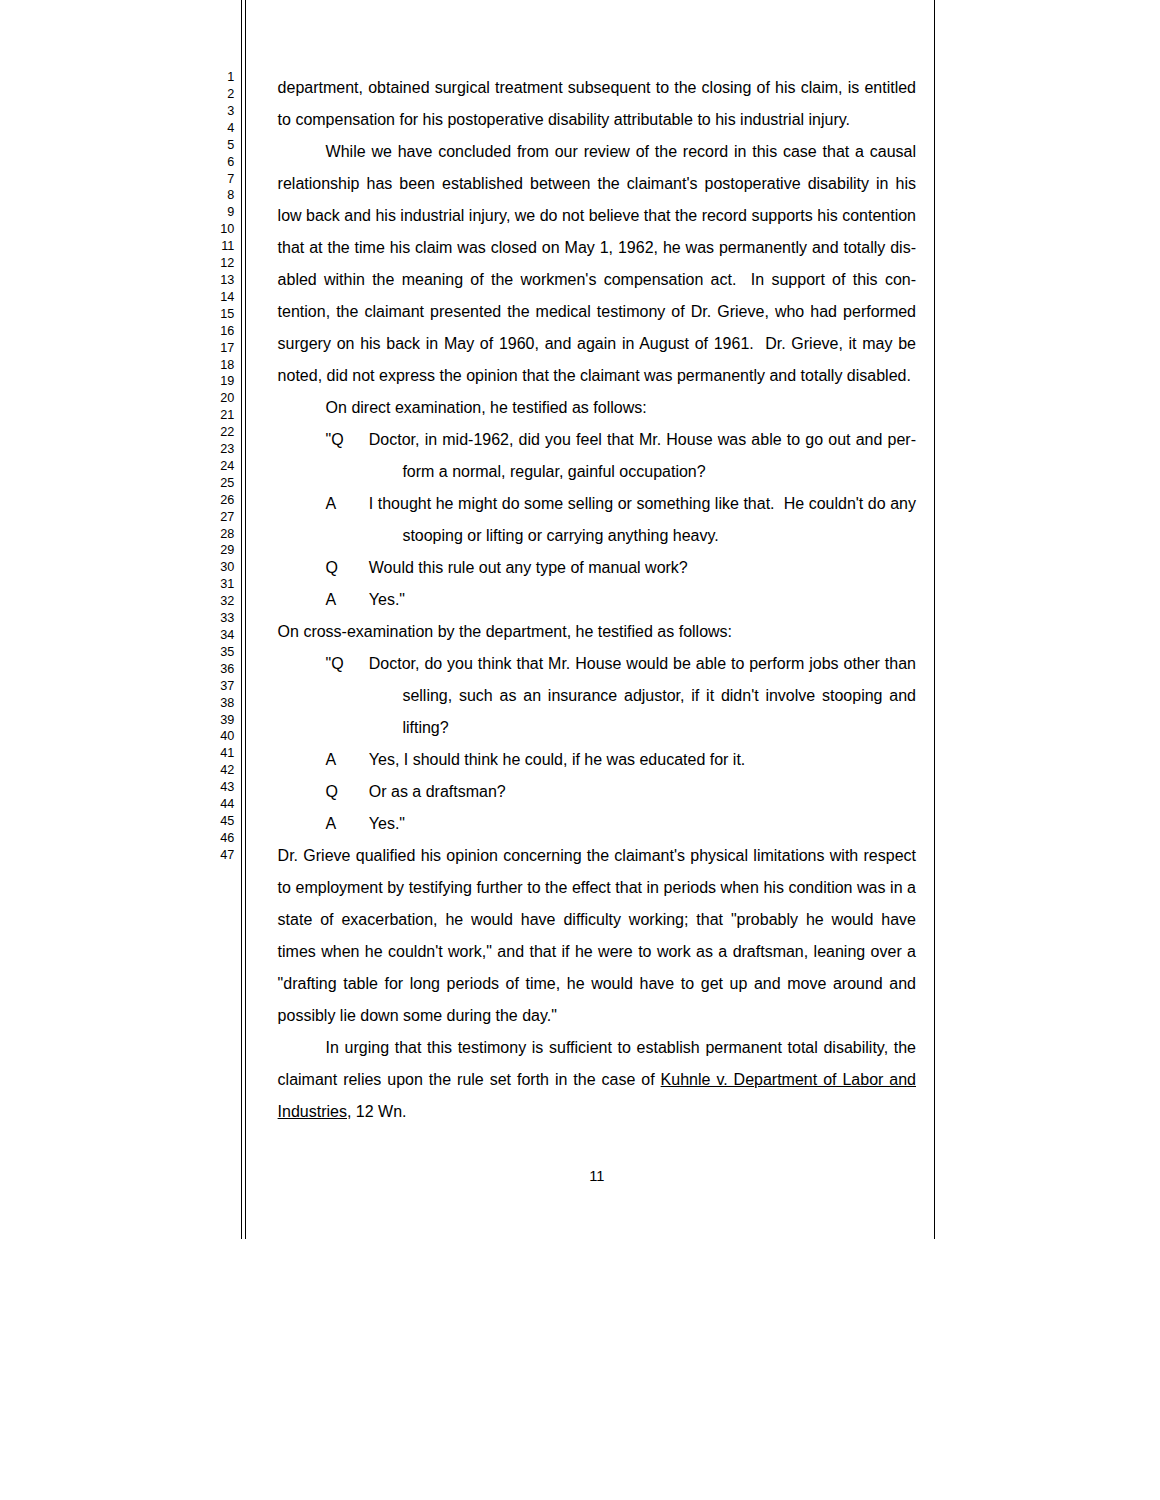1
2
3
4
5
6
7
8
9
10
11
12
13
14
15
16
17
18
19
20
21
22
23
24
25
26
27
28
29
30
31
32
33
34
35
36
37
38
39
40
41
42
43
44
45
46
47
department, obtained surgical treatment subsequent to the closing of his claim, is entitled to compensation for his postoperative disability attributable to his industrial injury.
While we have concluded from our review of the record in this case that a causal relationship has been established between the claimant's postoperative disability in his low back and his industrial injury, we do not believe that the record supports his contention that at the time his claim was closed on May 1, 1962, he was permanently and totally disabled within the meaning of the workmen's compensation act. In support of this contention, the claimant presented the medical testimony of Dr. Grieve, who had performed surgery on his back in May of 1960, and again in August of 1961. Dr. Grieve, it may be noted, did not express the opinion that the claimant was permanently and totally disabled.
On direct examination, he testified as follows:
"Q
Doctor, in mid-1962, did you feel that Mr. House was able to go out and perform a normal, regular, gainful occupation?
A
I thought he might do some selling or something like that. He couldn't do any stooping or lifting or carrying anything heavy.
Q
Would this rule out any type of manual work?
A
Yes."
On cross-examination by the department, he testified as follows:
"Q
Doctor, do you think that Mr. House would be able to perform jobs other than selling, such as an insurance adjustor, if it didn't involve stooping and lifting?
A
Yes, I should think he could, if he was educated for it.
Q
Or as a draftsman?
A
Yes."
Dr. Grieve qualified his opinion concerning the claimant's physical limitations with respect to employment by testifying further to the effect that in periods when his condition was in a state of exacerbation, he would have difficulty working; that "probably he would have times when he couldn't work," and that if he were to work as a draftsman, leaning over a "drafting table for long periods of time, he would have to get up and move around and possibly lie down some during the day."
In urging that this testimony is sufficient to establish permanent total disability, the claimant relies upon the rule set forth in the case of Kuhnle v. Department of Labor and Industries, 12 Wn.
11